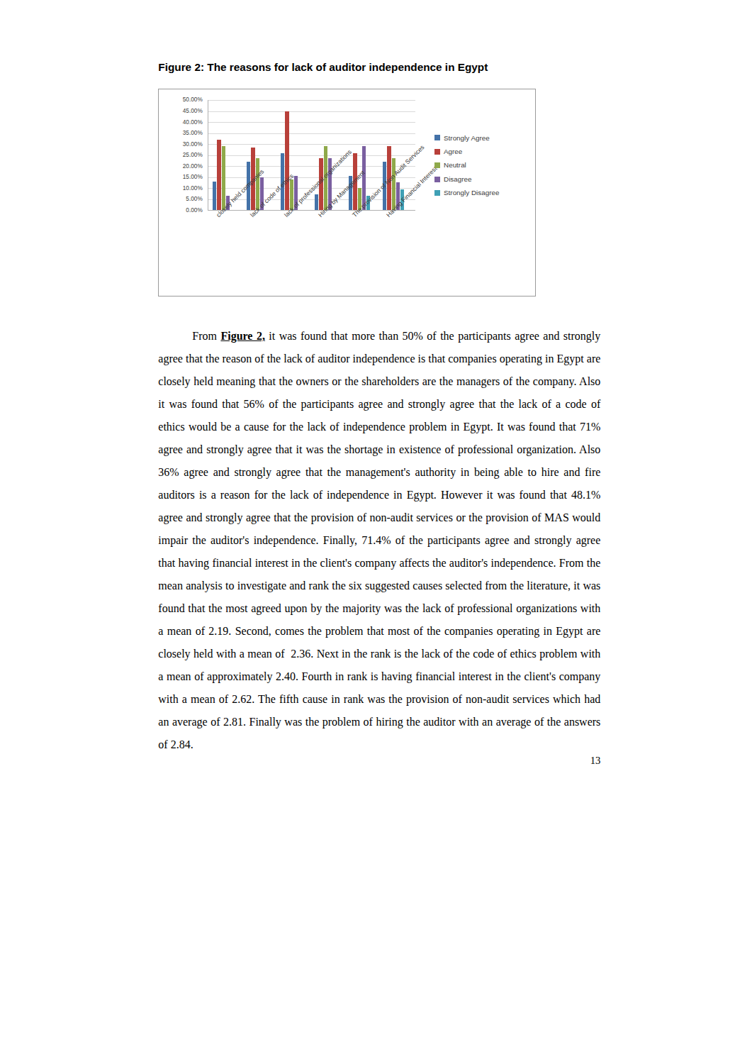Figure 2: The reasons for lack of auditor independence in Egypt
50.00% 45.00% 40.00% 35.00% 30.00% 25.00% 20.00% 15.00% 10.00% 5.00% 0.00%
closely held companies lack of code of ethics lack of professional organizations Hiring by Management The provision of Non Audit Services Having Financial Interest
Strongly Agree
Agree
Neutral
Disagree
Strongly Disagree
From Figure 2, it was found that more than 50% of the participants agree and strongly agree that the reason of the lack of auditor independence is that companies operating in Egypt are closely held meaning that the owners or the shareholders are the managers of the company. Also it was found that 56% of the participants agree and strongly agree that the lack of a code of ethics would be a cause for the lack of independence problem in Egypt. It was found that 71% agree and strongly agree that it was the shortage in existence of professional organization. Also 36% agree and strongly agree that the management's authority in being able to hire and fire auditors is a reason for the lack of independence in Egypt. However it was found that 48.1% agree and strongly agree that the provision of non-audit services or the provision of MAS would impair the auditor's independence. Finally, 71.4% of the participants agree and strongly agree that having financial interest in the client's company affects the auditor's independence. From the mean analysis to investigate and rank the six suggested causes selected from the literature, it was found that the most agreed upon by the majority was the lack of professional organizations with a mean of 2.19. Second, comes the problem that most of the companies operating in Egypt are closely held with a mean of 2.36. Next in the rank is the lack of the code of ethics problem with a mean of approximately 2.40. Fourth in rank is having financial interest in the client's company with a mean of 2.62. The fifth cause in rank was the provision of non-audit services which had an average of 2.81. Finally was the problem of hiring the auditor with an average of the answers of 2.84.
13